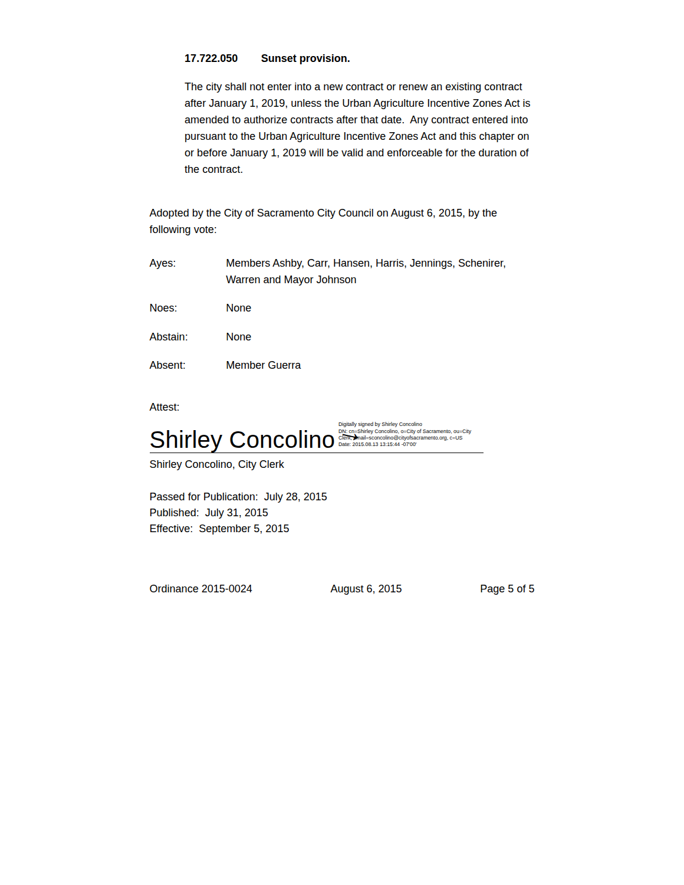17.722.050 Sunset provision.
The city shall not enter into a new contract or renew an existing contract after January 1, 2019, unless the Urban Agriculture Incentive Zones Act is amended to authorize contracts after that date. Any contract entered into pursuant to the Urban Agriculture Incentive Zones Act and this chapter on or before January 1, 2019 will be valid and enforceable for the duration of the contract.
Adopted by the City of Sacramento City Council on August 6, 2015, by the following vote:
| Ayes: | Members Ashby, Carr, Hansen, Harris, Jennings, Schenirer, Warren and Mayor Johnson |
| Noes: | None |
| Abstain: | None |
| Absent: | Member Guerra |
Attest:
Shirley Concolino
Digitally signed by Shirley Concolino
DN: cn=Shirley Concolino, o=City of Sacramento, ou=City
Clerk, email=sconcolino@cityofsacramento.org, c=US
Date: 2015.08.13 13:15:44 -07'00'
→
Shirley Concolino, City Clerk
Passed for Publication: July 28, 2015
Published: July 31, 2015
Effective: September 5, 2015
Ordinance 2015-0024
August 6, 2015
Page 5 of 5